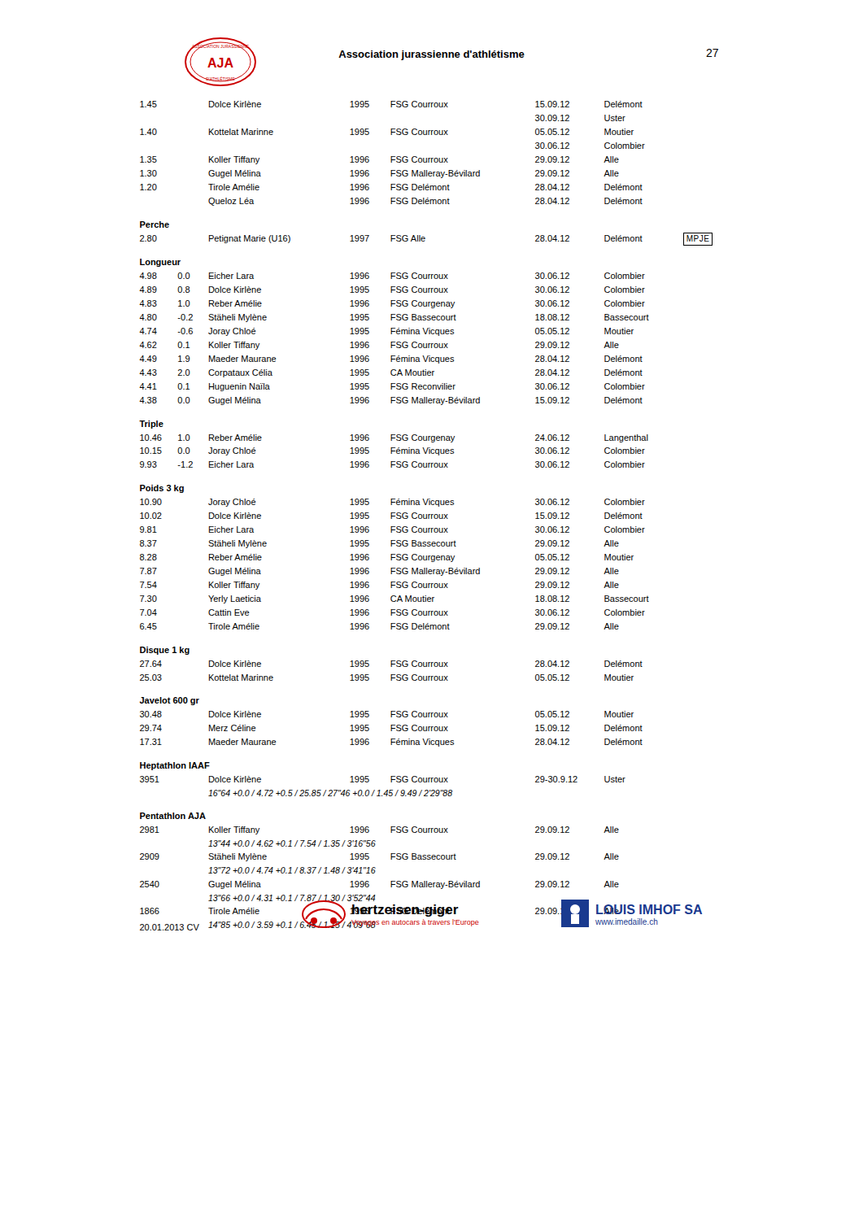ASSOCIATION JURASSIENNE D'ATHLÉTISME AJA
Association jurassienne d'athlétisme
27
| 1.45 | | Dolce Kirlène | 1995 | FSG Courroux | 15.09.12 | Delémont | |
| | | | | | 30.09.12 | Uster | |
| 1.40 | | Kottelat Marinne | 1995 | FSG Courroux | 05.05.12 | Moutier | |
| | | | | | 30.06.12 | Colombier | |
| 1.35 | | Koller Tiffany | 1996 | FSG Courroux | 29.09.12 | Alle | |
| 1.30 | | Gugel Mélina | 1996 | FSG Malleray-Bévilard | 29.09.12 | Alle | |
| 1.20 | | Tirole Amélie | 1996 | FSG Delémont | 28.04.12 | Delémont | |
| | | Queloz Léa | 1996 | FSG Delémont | 28.04.12 | Delémont | |
| Perche |
| 2.80 | | Petignat Marie (U16) | 1997 | FSG Alle | 28.04.12 | Delémont | MPJE |
| Longueur |
| 4.98 | 0.0 | Eicher Lara | 1996 | FSG Courroux | 30.06.12 | Colombier | |
| 4.89 | 0.8 | Dolce Kirlène | 1995 | FSG Courroux | 30.06.12 | Colombier | |
| 4.83 | 1.0 | Reber Amélie | 1996 | FSG Courgenay | 30.06.12 | Colombier | |
| 4.80 | -0.2 | Stäheli Mylène | 1995 | FSG Bassecourt | 18.08.12 | Bassecourt | |
| 4.74 | -0.6 | Joray Chloé | 1995 | Fémina Vicques | 05.05.12 | Moutier | |
| 4.62 | 0.1 | Koller Tiffany | 1996 | FSG Courroux | 29.09.12 | Alle | |
| 4.49 | 1.9 | Maeder Maurane | 1996 | Fémina Vicques | 28.04.12 | Delémont | |
| 4.43 | 2.0 | Corpataux Célia | 1995 | CA Moutier | 28.04.12 | Delémont | |
| 4.41 | 0.1 | Huguenin Naïla | 1995 | FSG Reconvilier | 30.06.12 | Colombier | |
| 4.38 | 0.0 | Gugel Mélina | 1996 | FSG Malleray-Bévilard | 15.09.12 | Delémont | |
| Triple |
| 10.46 | 1.0 | Reber Amélie | 1996 | FSG Courgenay | 24.06.12 | Langenthal | |
| 10.15 | 0.0 | Joray Chloé | 1995 | Fémina Vicques | 30.06.12 | Colombier | |
| 9.93 | -1.2 | Eicher Lara | 1996 | FSG Courroux | 30.06.12 | Colombier | |
| Poids 3 kg |
| 10.90 | | Joray Chloé | 1995 | Fémina Vicques | 30.06.12 | Colombier | |
| 10.02 | | Dolce Kirlène | 1995 | FSG Courroux | 15.09.12 | Delémont | |
| 9.81 | | Eicher Lara | 1996 | FSG Courroux | 30.06.12 | Colombier | |
| 8.37 | | Stäheli Mylène | 1995 | FSG Bassecourt | 29.09.12 | Alle | |
| 8.28 | | Reber Amélie | 1996 | FSG Courgenay | 05.05.12 | Moutier | |
| 7.87 | | Gugel Mélina | 1996 | FSG Malleray-Bévilard | 29.09.12 | Alle | |
| 7.54 | | Koller Tiffany | 1996 | FSG Courroux | 29.09.12 | Alle | |
| 7.30 | | Yerly Laeticia | 1996 | CA Moutier | 18.08.12 | Bassecourt | |
| 7.04 | | Cattin Eve | 1996 | FSG Courroux | 30.06.12 | Colombier | |
| 6.45 | | Tirole Amélie | 1996 | FSG Delémont | 29.09.12 | Alle | |
| Disque 1 kg |
| 27.64 | | Dolce Kirlène | 1995 | FSG Courroux | 28.04.12 | Delémont | |
| 25.03 | | Kottelat Marinne | 1995 | FSG Courroux | 05.05.12 | Moutier | |
| Javelot 600 gr |
| 30.48 | | Dolce Kirlène | 1995 | FSG Courroux | 05.05.12 | Moutier | |
| 29.74 | | Merz Céline | 1995 | FSG Courroux | 15.09.12 | Delémont | |
| 17.31 | | Maeder Maurane | 1996 | Fémina Vicques | 28.04.12 | Delémont | |
| Heptathlon IAAF |
| 3951 | | Dolce Kirlène | 1995 | FSG Courroux | 29-30.9.12 | Uster | |
| | | 16"64 +0.0 / 4.72 +0.5 / 25.85 / 27"46 +0.0 / 1.45 / 9.49 / 2'29"88 |
| Pentathlon AJA |
| 2981 | | Koller Tiffany | 1996 | FSG Courroux | 29.09.12 | Alle | |
| | | 13"44 +0.0 / 4.62 +0.1 / 7.54 / 1.35 / 3'16"56 |
| 2909 | | Stäheli Mylène | 1995 | FSG Bassecourt | 29.09.12 | Alle | |
| | | 13"72 +0.0 / 4.74 +0.1 / 8.37 / 1.48 / 3'41"16 |
| 2540 | | Gugel Mélina | 1996 | FSG Malleray-Bévilard | 29.09.12 | Alle | |
| | | 13"66 +0.0 / 4.31 +0.1 / 7.87 / 1.30 / 3'52"44 |
| 1866 | | Tirole Amélie | 1996 | FSG Delémont | 29.09.12 | Alle | |
| | | 14"85 +0.0 / 3.59 +0.1 / 6.45 / 1.15 / 4'09"68 |
20.01.2013 CV
hertzeisen-giger Voyages en autocars à travers l'Europe
LOUIS IMHOF SA www.imedaille.ch